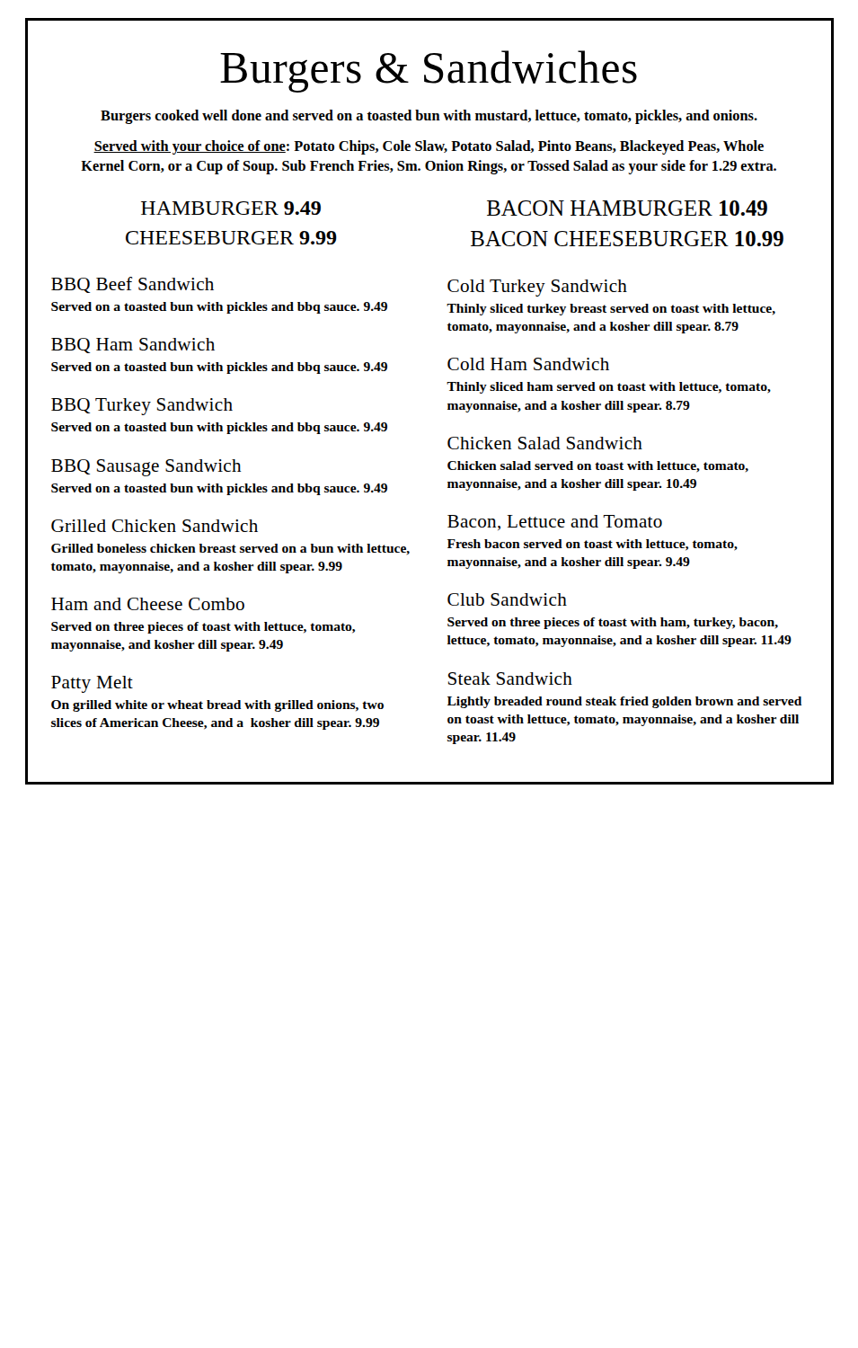Burgers & Sandwiches
Burgers cooked well done and served on a toasted bun with mustard, lettuce, tomato, pickles, and onions.
Served with your choice of one: Potato Chips, Cole Slaw, Potato Salad, Pinto Beans, Blackeyed Peas, Whole Kernel Corn, or a Cup of Soup. Sub French Fries, Sm. Onion Rings, or Tossed Salad as your side for 1.29 extra.
HAMBURGER 9.49
CHEESEBURGER 9.99
BBQ Beef Sandwich
Served on a toasted bun with pickles and bbq sauce. 9.49
BBQ Ham Sandwich
Served on a toasted bun with pickles and bbq sauce. 9.49
BBQ Turkey Sandwich
Served on a toasted bun with pickles and bbq sauce. 9.49
BBQ Sausage Sandwich
Served on a toasted bun with pickles and bbq sauce. 9.49
Grilled Chicken Sandwich
Grilled boneless chicken breast served on a bun with lettuce, tomato, mayonnaise, and a kosher dill spear. 9.99
Ham and Cheese Combo
Served on three pieces of toast with lettuce, tomato, mayonnaise, and kosher dill spear. 9.49
Patty Melt
On grilled white or wheat bread with grilled onions, two slices of American Cheese, and a kosher dill spear. 9.99
BACON HAMBURGER 10.49
BACON CHEESEBURGER 10.99
Cold Turkey Sandwich
Thinly sliced turkey breast served on toast with lettuce, tomato, mayonnaise, and a kosher dill spear. 8.79
Cold Ham Sandwich
Thinly sliced ham served on toast with lettuce, tomato, mayonnaise, and a kosher dill spear. 8.79
Chicken Salad Sandwich
Chicken salad served on toast with lettuce, tomato, mayonnaise, and a kosher dill spear. 10.49
Bacon, Lettuce and Tomato
Fresh bacon served on toast with lettuce, tomato, mayonnaise, and a kosher dill spear. 9.49
Club Sandwich
Served on three pieces of toast with ham, turkey, bacon, lettuce, tomato, mayonnaise, and a kosher dill spear. 11.49
Steak Sandwich
Lightly breaded round steak fried golden brown and served on toast with lettuce, tomato, mayonnaise, and a kosher dill spear. 11.49